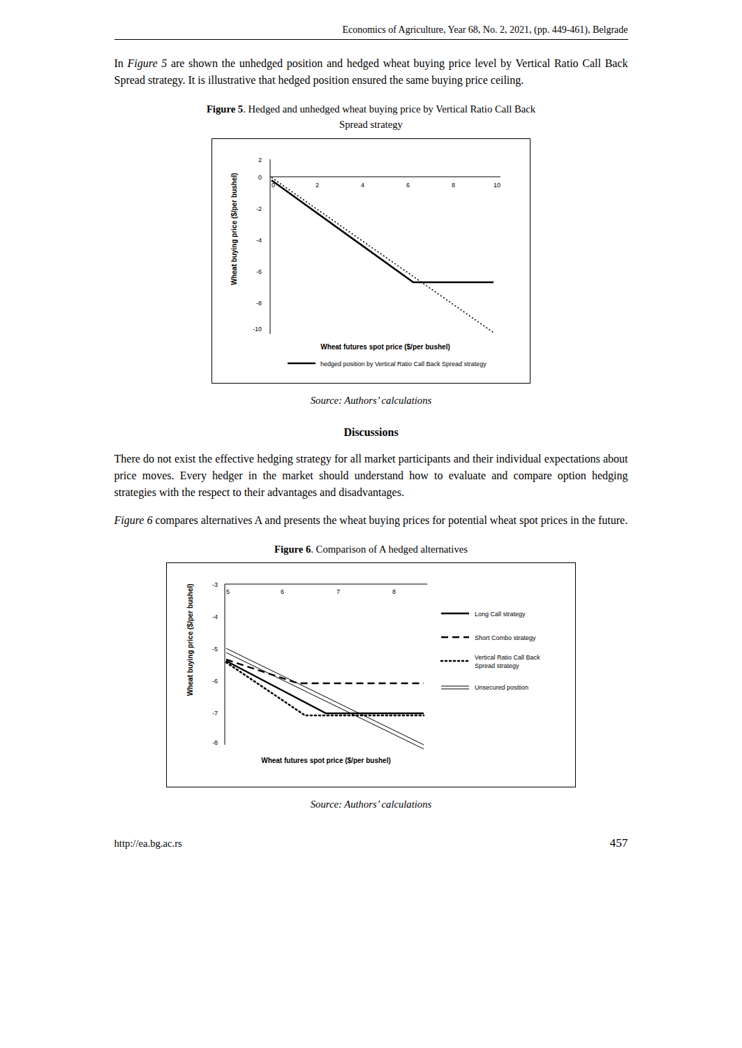Economics of Agriculture, Year 68, No. 2, 2021, (pp. 449-461), Belgrade
In Figure 5 are shown the unhedged position and hedged wheat buying price level by Vertical Ratio Call Back Spread strategy. It is illustrative that hedged position ensured the same buying price ceiling.
Figure 5. Hedged and unhedged wheat buying price by Vertical Ratio Call Back
Spread strategy
2 0 -2 -4 -6 -8 -10 0 2 4 6 8 10 Wheat buying price ($/per bushel) Wheat futures spot price ($/per bushel) hedged position by Vertical Ratio Call Back Spread strategy
Source: Authors’ calculations
Discussions
There do not exist the effective hedging strategy for all market participants and their individual expectations about price moves. Every hedger in the market should understand how to evaluate and compare option hedging strategies with the respect to their advantages and disadvantages.
Figure 6 compares alternatives A and presents the wheat buying prices for potential wheat spot prices in the future.
Figure 6. Comparison of A hedged alternatives
-3 -4 -5 -6 -7 -8 5 6 7 8 Wheat buying price ($/per bushel) Wheat futures spot price ($/per bushel) Long Call strategy Short Combo strategy Vertical Ratio Call Back Spread strategy Unsecured position
Source: Authors’ calculations
http://ea.bg.ac.rs 457